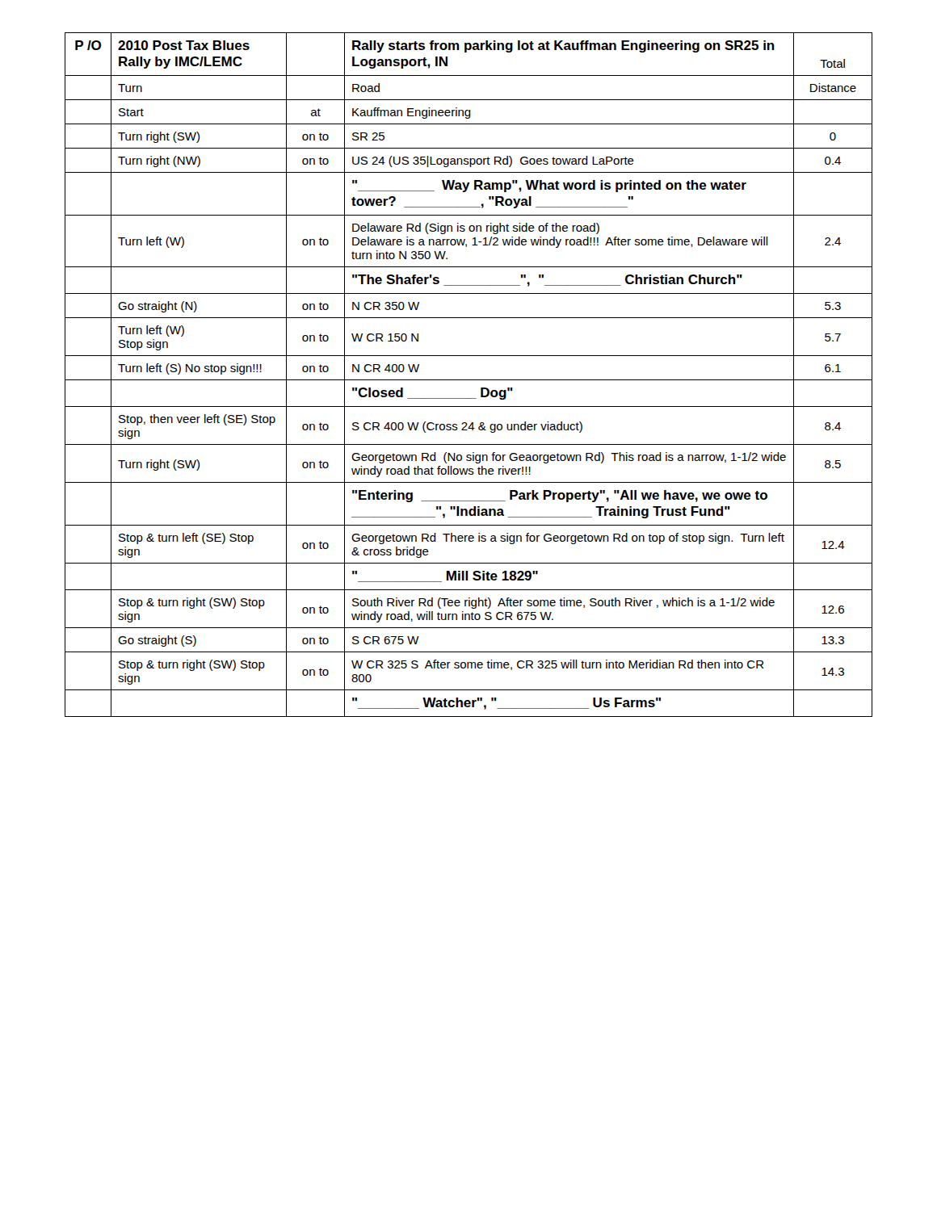| P /O | 2010 Post Tax Blues Rally by IMC/LEMC | | Rally starts from parking lot at Kauffman Engineering on SR25 in Logansport, IN | Total |
| | Turn | | Road | Distance |
| | Start | at | Kauffman Engineering | |
| | Turn right (SW) | on to | SR 25 | 0 |
| | Turn right (NW) | on to | US 24 (US 35/Logansport Rd) Goes toward LaPorte | 0.4 |
| | | | "__________ Way Ramp", What word is printed on the water tower? __________, "Royal ____________" | |
| | Turn left (W) | on to | Delaware Rd (Sign is on right side of the road) Delaware is a narrow, 1-1/2 wide windy road!!! After some time, Delaware will turn into N 350 W. | 2.4 |
| | | | "The Shafer's __________", "__________ Christian Church" | |
| | Go straight (N) | on to | N CR 350 W | 5.3 |
| | Turn left (W) Stop sign | on to | W CR 150 N | 5.7 |
| | Turn left (S) No stop sign!!! | on to | N CR 400 W | 6.1 |
| | | | "Closed _________ Dog" | |
| | Stop, then veer left (SE) Stop sign | on to | S CR 400 W (Cross 24 & go under viaduct) | 8.4 |
| | Turn right (SW) | on to | Georgetown Rd (No sign for Geaorgetown Rd) This road is a narrow, 1-1/2 wide windy road that follows the river!!! | 8.5 |
| | | | "Entering ___________ Park Property", "All we have, we owe to ___________", "Indiana ___________ Training Trust Fund" | |
| | Stop & turn left (SE) Stop sign | on to | Georgetown Rd There is a sign for Georgetown Rd on top of stop sign. Turn left & cross bridge | 12.4 |
| | | | "___________ Mill Site 1829" | |
| | Stop & turn right (SW) Stop sign | on to | South River Rd (Tee right) After some time, South River , which is a 1-1/2 wide windy road, will turn into S CR 675 W. | 12.6 |
| | Go straight (S) | on to | S CR 675 W | 13.3 |
| | Stop & turn right (SW) Stop sign | on to | W CR 325 S After some time, CR 325 will turn into Meridian Rd then into CR 800 | 14.3 |
| | | | "________ Watcher", "____________ Us Farms" | |